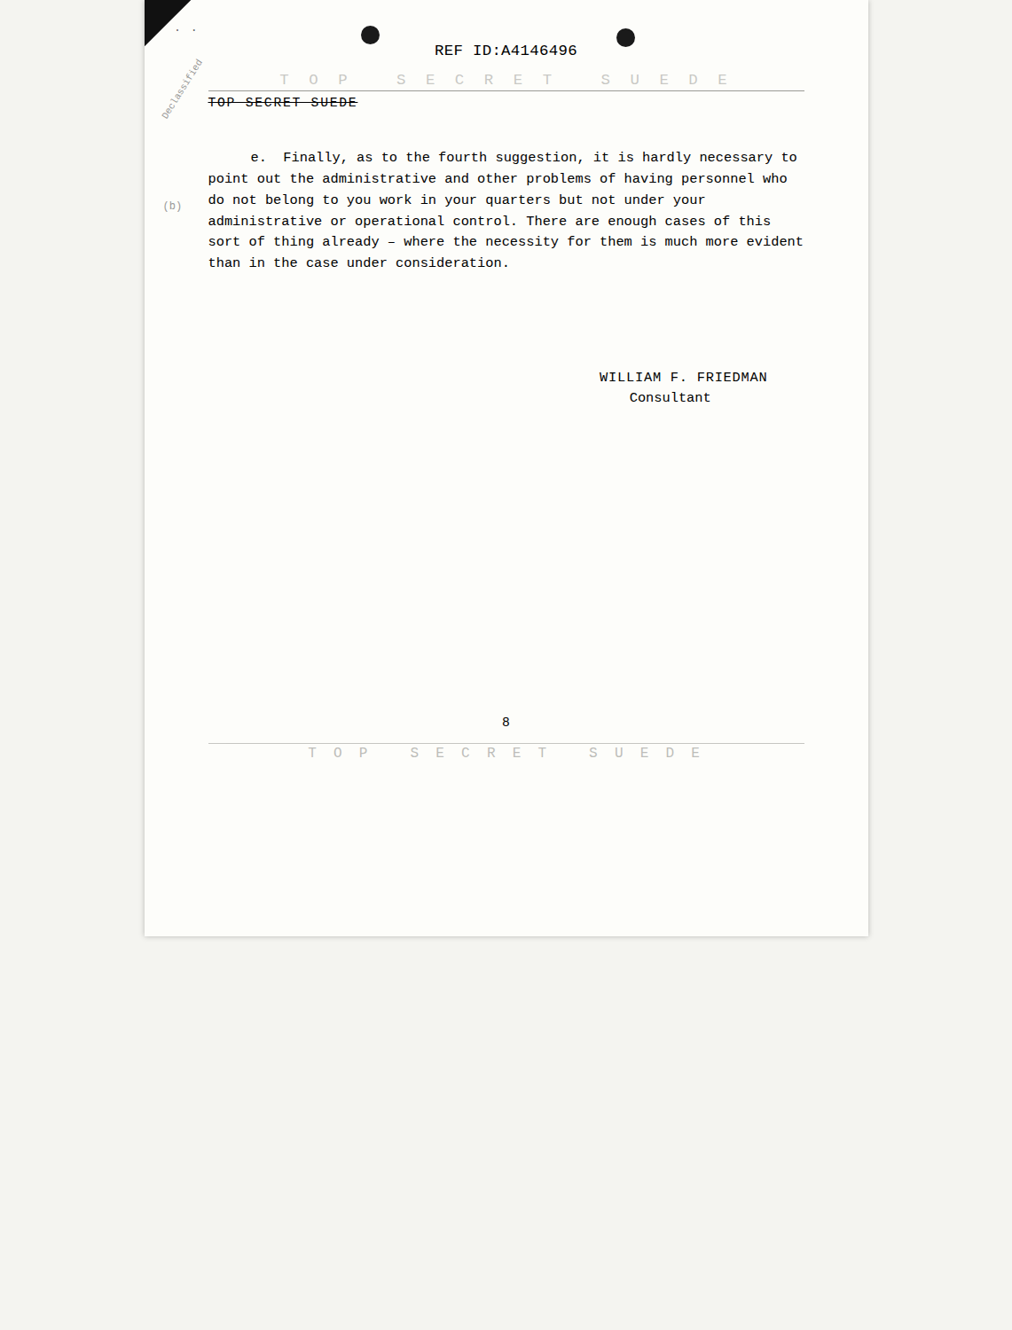. .
REF ID:A4146496
T O P S E C R E T S U E D E
TOP SECRET SUEDE
Declassified
(b)
e. Finally, as to the fourth suggestion, it is hardly necessary to point out the administrative and other problems of having personnel who do not belong to you work in your quarters but not under your administrative or operational control. There are enough cases of this sort of thing already – where the necessity for them is much more evident than in the case under consideration.
WILLIAM F. FRIEDMAN
Consultant
8
T O P S E C R E T S U E D E